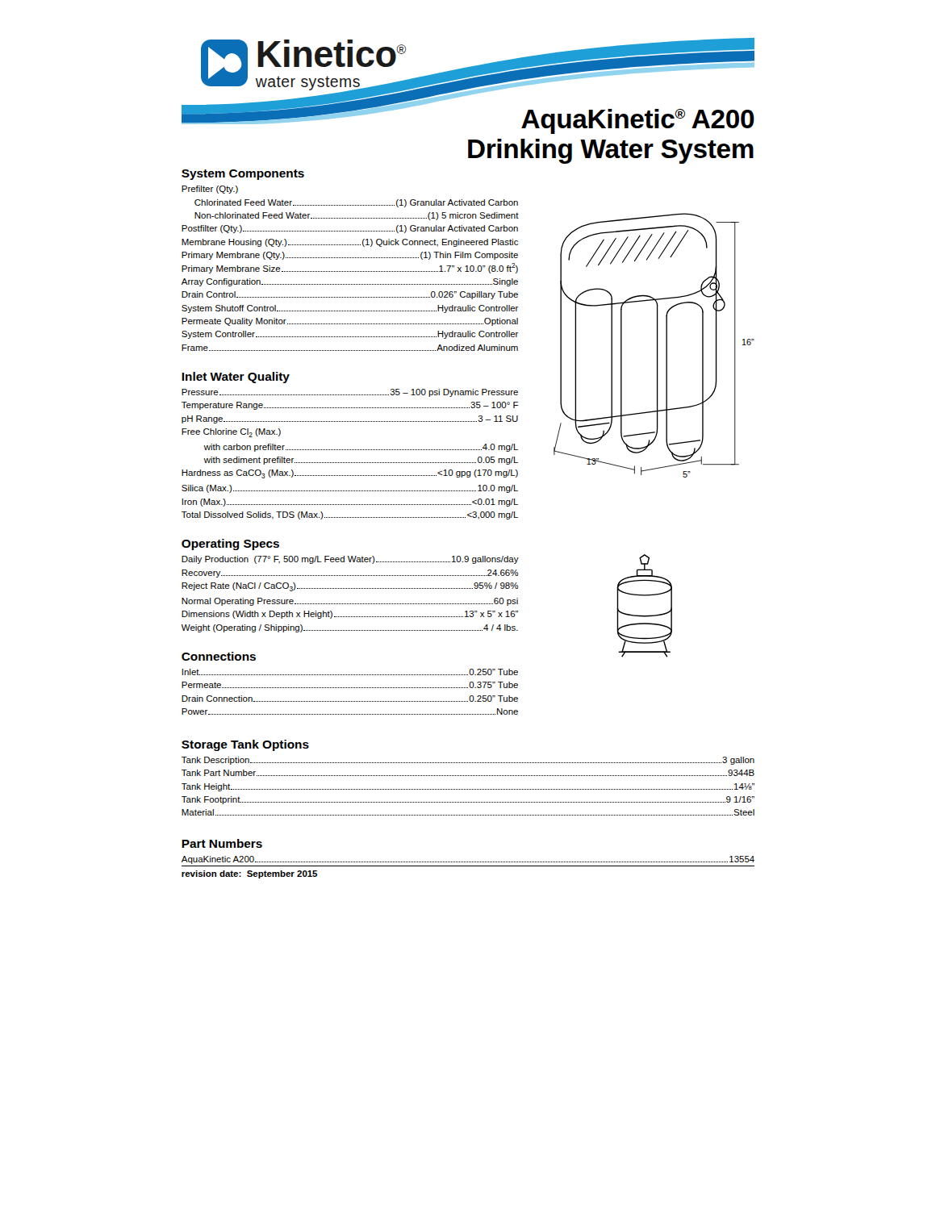Kinetico®
water systems
AquaKinetic® A200
Drinking Water System
System Components
Prefilter (Qty.)
Chlorinated Feed Water (1) Granular Activated Carbon
Non-chlorinated Feed Water (1) 5 micron Sediment
Postfilter (Qty.) (1) Granular Activated Carbon
Membrane Housing (Qty.) (1) Quick Connect, Engineered Plastic
Primary Membrane (Qty.) (1) Thin Film Composite
Primary Membrane Size 1.7” x 10.0” (8.0 ft2)
Array Configuration Single
Drain Control 0.026” Capillary Tube
System Shutoff Control Hydraulic Controller
Permeate Quality Monitor Optional
System Controller Hydraulic Controller
Frame Anodized Aluminum
Inlet Water Quality
Pressure 35 – 100 psi Dynamic Pressure
Temperature Range 35 – 100° F
pH Range 3 – 11 SU
Free Chlorine Cl2 (Max.)
with carbon prefilter 4.0 mg/L
with sediment prefilter 0.05 mg/L
Hardness as CaCO3 (Max.) <10 gpg (170 mg/L)
Silica (Max.) 10.0 mg/L
Iron (Max.) <0.01 mg/L
Total Dissolved Solids, TDS (Max.) <3,000 mg/L
Operating Specs
Daily Production (77° F, 500 mg/L Feed Water) 10.9 gallons/day
Recovery 24.66%
Reject Rate (NaCl / CaCO3) 95% / 98%
Normal Operating Pressure 60 psi
Dimensions (Width x Depth x Height) 13” x 5” x 16”
Weight (Operating / Shipping) 4 / 4 lbs.
Connections
Inlet 0.250” Tube
Permeate 0.375” Tube
Drain Connection 0.250” Tube
Power None
16” 13” 5”
Storage Tank Options
Tank Description 3 gallon
Tank Part Number 9344B
Tank Height 14⅛”
Tank Footprint 9 1/16”
Material Steel
Part Numbers
AquaKinetic A200 13554
revision date: September 2015